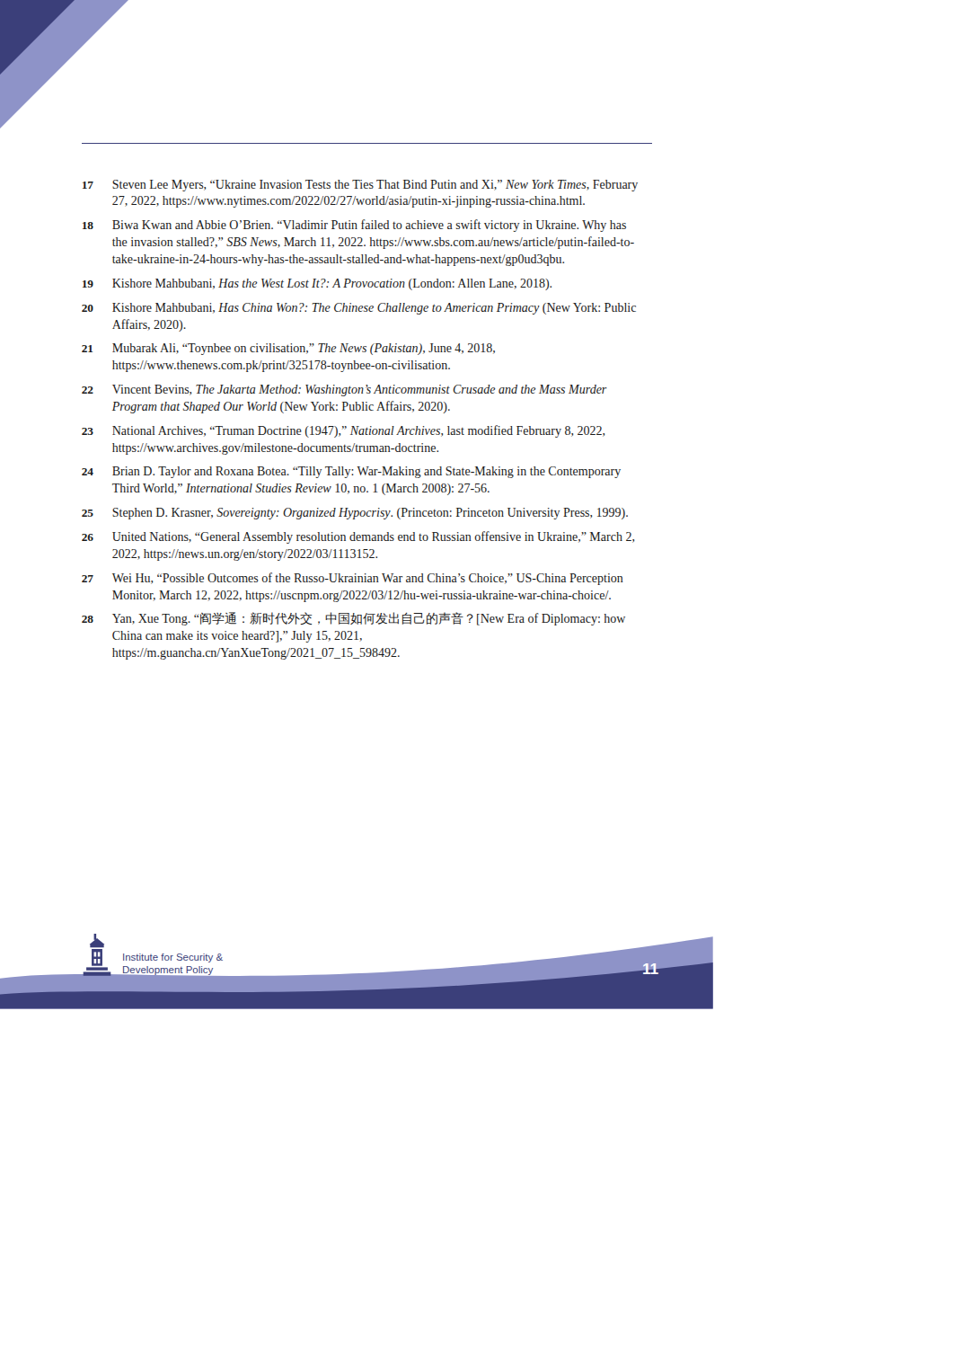17 Steven Lee Myers, “Ukraine Invasion Tests the Ties That Bind Putin and Xi,” New York Times, February 27, 2022, https://www.nytimes.com/2022/02/27/world/asia/putin-xi-jinping-russia-china.html.
18 Biwa Kwan and Abbie O’Brien. “Vladimir Putin failed to achieve a swift victory in Ukraine. Why has the invasion stalled?,” SBS News, March 11, 2022. https://www.sbs.com.au/news/article/putin-failed-to-take-ukraine-in-24-hours-why-has-the-assault-stalled-and-what-happens-next/gp0ud3qbu.
19 Kishore Mahbubani, Has the West Lost It?: A Provocation (London: Allen Lane, 2018).
20 Kishore Mahbubani, Has China Won?: The Chinese Challenge to American Primacy (New York: Public Affairs, 2020).
21 Mubarak Ali, “Toynbee on civilisation,” The News (Pakistan), June 4, 2018, https://www.thenews.com.pk/print/325178-toynbee-on-civilisation.
22 Vincent Bevins, The Jakarta Method: Washington’s Anticommunist Crusade and the Mass Murder Program that Shaped Our World (New York: Public Affairs, 2020).
23 National Archives, “Truman Doctrine (1947),” National Archives, last modified February 8, 2022, https://www.archives.gov/milestone-documents/truman-doctrine.
24 Brian D. Taylor and Roxana Botea. “Tilly Tally: War-Making and State-Making in the Contemporary Third World,” International Studies Review 10, no. 1 (March 2008): 27-56.
25 Stephen D. Krasner, Sovereignty: Organized Hypocrisy. (Princeton: Princeton University Press, 1999).
26 United Nations, “General Assembly resolution demands end to Russian offensive in Ukraine,” March 2, 2022, https://news.un.org/en/story/2022/03/1113152.
27 Wei Hu, “Possible Outcomes of the Russo-Ukrainian War and China’s Choice,” US-China Perception Monitor, March 12, 2022, https://uscnpm.org/2022/03/12/hu-wei-russia-ukraine-war-china-choice/.
28 Yan, Xue Tong. “阎学通：新时代外交，中国如何发出自己的声音？[New Era of Diplomacy: how China can make its voice heard?],” July 15, 2021, https://m.guancha.cn/YanXueTong/2021_07_15_598492.
Institute for Security &
Development Policy
11